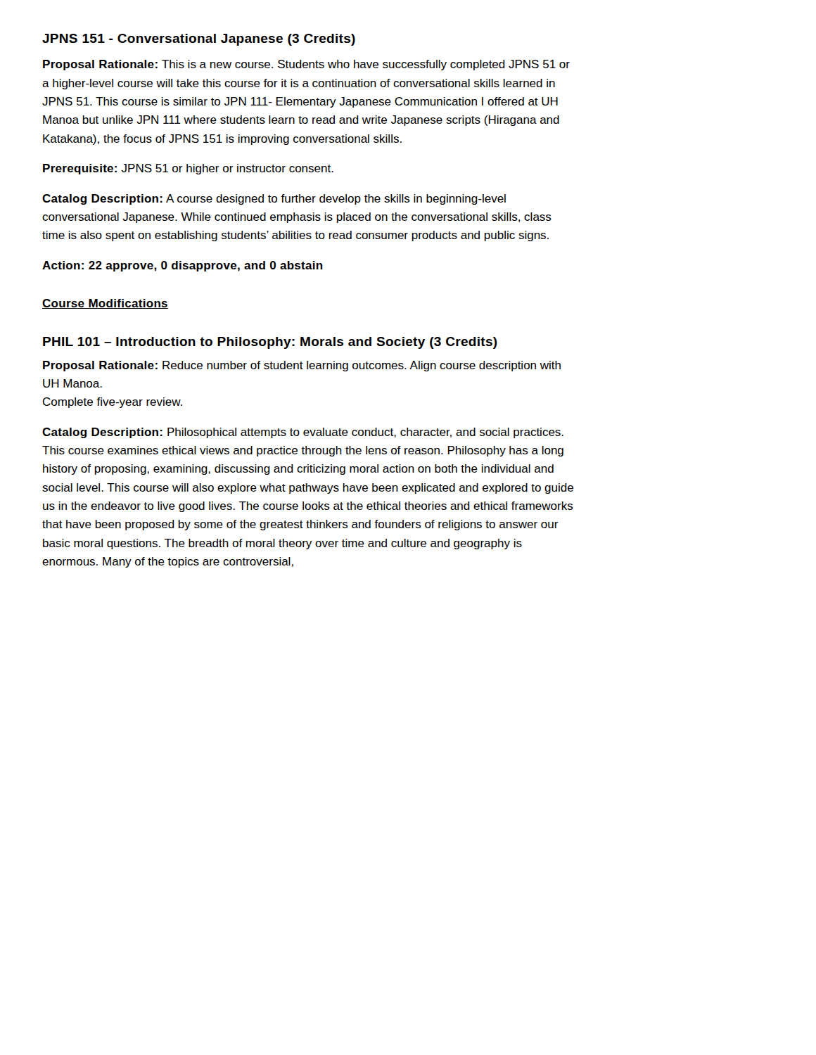JPNS 151 - Conversational Japanese (3 Credits)
Proposal Rationale: This is a new course. Students who have successfully completed JPNS 51 or a higher-level course will take this course for it is a continuation of conversational skills learned in JPNS 51. This course is similar to JPN 111- Elementary Japanese Communication I offered at UH Manoa but unlike JPN 111 where students learn to read and write Japanese scripts (Hiragana and Katakana), the focus of JPNS 151 is improving conversational skills.
Prerequisite: JPNS 51 or higher or instructor consent.
Catalog Description: A course designed to further develop the skills in beginning-level conversational Japanese. While continued emphasis is placed on the conversational skills, class time is also spent on establishing students’ abilities to read consumer products and public signs.
Action: 22 approve, 0 disapprove, and 0 abstain
Course Modifications
PHIL 101 – Introduction to Philosophy: Morals and Society (3 Credits)
Proposal Rationale: Reduce number of student learning outcomes. Align course description with UH Manoa.
Complete five-year review.
Catalog Description: Philosophical attempts to evaluate conduct, character, and social practices. This course examines ethical views and practice through the lens of reason. Philosophy has a long history of proposing, examining, discussing and criticizing moral action on both the individual and social level. This course will also explore what pathways have been explicated and explored to guide us in the endeavor to live good lives. The course looks at the ethical theories and ethical frameworks that have been proposed by some of the greatest thinkers and founders of religions to answer our basic moral questions. The breadth of moral theory over time and culture and geography is enormous. Many of the topics are controversial,